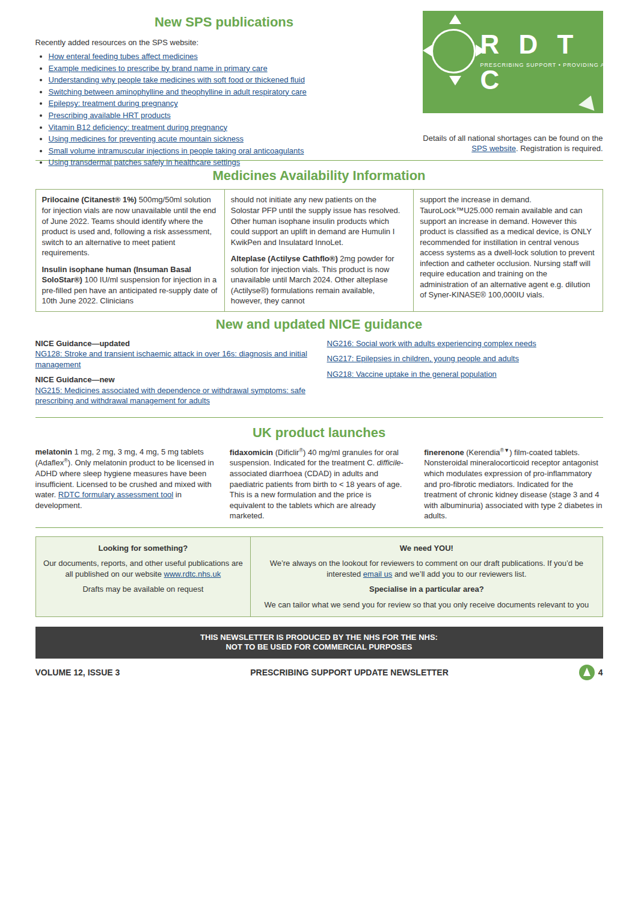New SPS publications
Recently added resources on the SPS website:
How enteral feeding tubes affect medicines
Example medicines to prescribe by brand name in primary care
Understanding why people take medicines with soft food or thickened fluid
Switching between aminophylline and theophylline in adult respiratory care
Epilepsy: treatment during pregnancy
Prescribing available HRT products
Vitamin B12 deficiency: treatment during pregnancy
Using medicines for preventing acute mountain sickness
Small volume intramuscular injections in people taking oral anticoagulants
Using transdermal patches safely in healthcare settings
R D T C
PRESCRIBING SUPPORT • PROVIDING ASSURANCE
Details of all national shortages can be found on the SPS website. Registration is required.
Medicines Availability Information
| Prilocaine (Citanest® 1%) 500mg/50ml solution for injection vials are now unavailable until the end of June 2022. Teams should identify where the product is used and, following a risk assessment, switch to an alternative to meet patient requirements. Insulin isophane human (Insuman Basal SoloStar®) 100 IU/ml suspension for injection in a pre-filled pen have an anticipated re-supply date of 10th June 2022. Clinicians | should not initiate any new patients on the Solostar PFP until the supply issue has resolved. Other human isophane insulin products which could support an uplift in demand are Humulin I KwikPen and Insulatard InnoLet. Alteplase (Actilyse Cathflo®) 2mg powder for solution for injection vials. This product is now unavailable until March 2024. Other alteplase (Actilyse®) formulations remain available, however, they cannot | support the increase in demand. TauroLock™U25.000 remain available and can support an increase in demand. However this product is classified as a medical device, is ONLY recommended for instillation in central venous access systems as a dwell-lock solution to prevent infection and catheter occlusion. Nursing staff will require education and training on the administration of an alternative agent e.g. dilution of Syner-KINASE® 100,000IU vials. |
New and updated NICE guidance
NICE Guidance—updated
NG128: Stroke and transient ischaemic attack in over 16s: diagnosis and initial management
NICE Guidance—new
NG215: Medicines associated with dependence or withdrawal symptoms: safe prescribing and withdrawal management for adults
NG216: Social work with adults experiencing complex needs
NG217: Epilepsies in children, young people and adults
NG218: Vaccine uptake in the general population
UK product launches
melatonin 1 mg, 2 mg, 3 mg, 4 mg, 5 mg tablets (Adaflex®). Only melatonin product to be licensed in ADHD where sleep hygiene measures have been insufficient. Licensed to be crushed and mixed with water. RDTC formulary assessment tool in development.
fidaxomicin (Dificlir®) 40 mg/ml granules for oral suspension. Indicated for the treatment C. difficile-associated diarrhoea (CDAD) in adults and paediatric patients from birth to < 18 years of age. This is a new formulation and the price is equivalent to the tablets which are already marketed.
finerenone (Kerendia®▼) film-coated tablets. Nonsteroidal mineralocorticoid receptor antagonist which modulates expression of pro-inflammatory and pro-fibrotic mediators. Indicated for the treatment of chronic kidney disease (stage 3 and 4 with albuminuria) associated with type 2 diabetes in adults.
Looking for something?
Our documents, reports, and other useful publications are all published on our website www.rdtc.nhs.uk
Drafts may be available on request
We need YOU!
We’re always on the lookout for reviewers to comment on our draft publications. If you’d be interested email us and we’ll add you to our reviewers list.
Specialise in a particular area?
We can tailor what we send you for review so that you only receive documents relevant to you
THIS NEWSLETTER IS PRODUCED BY THE NHS FOR THE NHS:
NOT TO BE USED FOR COMMERCIAL PURPOSES
VOLUME 12, ISSUE 3
PRESCRIBING SUPPORT UPDATE NEWSLETTER
4